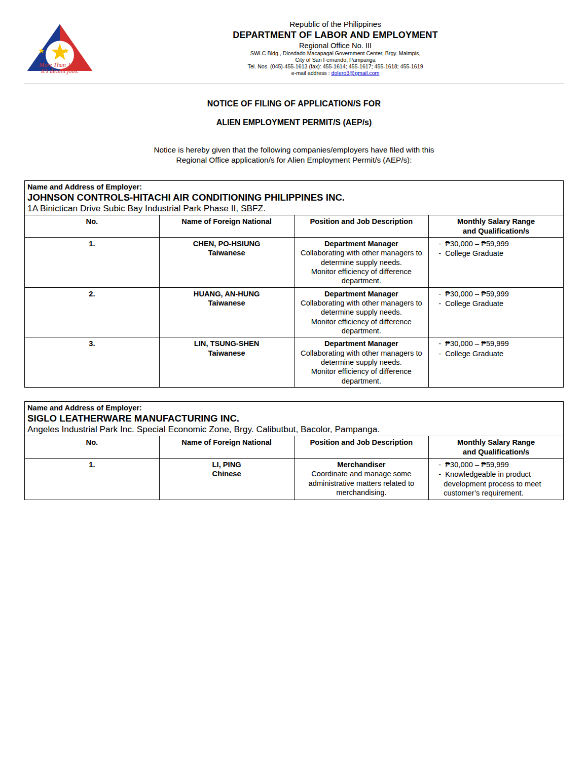More Than Jobs! It’s decent jobs.
Republic of the Philippines
DEPARTMENT OF LABOR AND EMPLOYMENT
Regional Office No. III
SWLC Bldg., Diosdado Macapagal Government Center, Brgy. Maimpis,
City of San Fernando, Pampanga
Tel. Nos. (045)-455-1613 (fax): 455-1614; 455-1617; 455-1618; 455-1619
e-mail address : dolero3@gmail.com
NOTICE OF FILING OF APPLICATION/S FOR
ALIEN EMPLOYMENT PERMIT/S (AEP/s)
Notice is hereby given that the following companies/employers have filed with this
Regional Office application/s for Alien Employment Permit/s (AEP/s):
| Name and Address of Employer: JOHNSON CONTROLS-HITACHI AIR CONDITIONING PHILIPPINES INC. 1A Binictican Drive Subic Bay Industrial Park Phase II, SBFZ. |
| No. | Name of Foreign National | Position and Job Description | Monthly Salary Range and Qualification/s |
| 1. | CHEN, PO-HSIUNG Taiwanese | Department Manager Collaborating with other managers to determine supply needs. Monitor efficiency of difference department. | ₱30,000 – ₱59,999 College Graduate |
| 2. | HUANG, AN-HUNG Taiwanese | Department Manager Collaborating with other managers to determine supply needs. Monitor efficiency of difference department. | ₱30,000 – ₱59,999 College Graduate |
| 3. | LIN, TSUNG-SHEN Taiwanese | Department Manager Collaborating with other managers to determine supply needs. Monitor efficiency of difference department. | ₱30,000 – ₱59,999 College Graduate |
| Name and Address of Employer: SIGLO LEATHERWARE MANUFACTURING INC. Angeles Industrial Park Inc. Special Economic Zone, Brgy. Calibutbut, Bacolor, Pampanga. |
| No. | Name of Foreign National | Position and Job Description | Monthly Salary Range and Qualification/s |
| 1. | LI, PING Chinese | Merchandiser Coordinate and manage some administrative matters related to merchandising. | ₱30,000 – ₱59,999 Knowledgeable in product development process to meet customer’s requirement. |